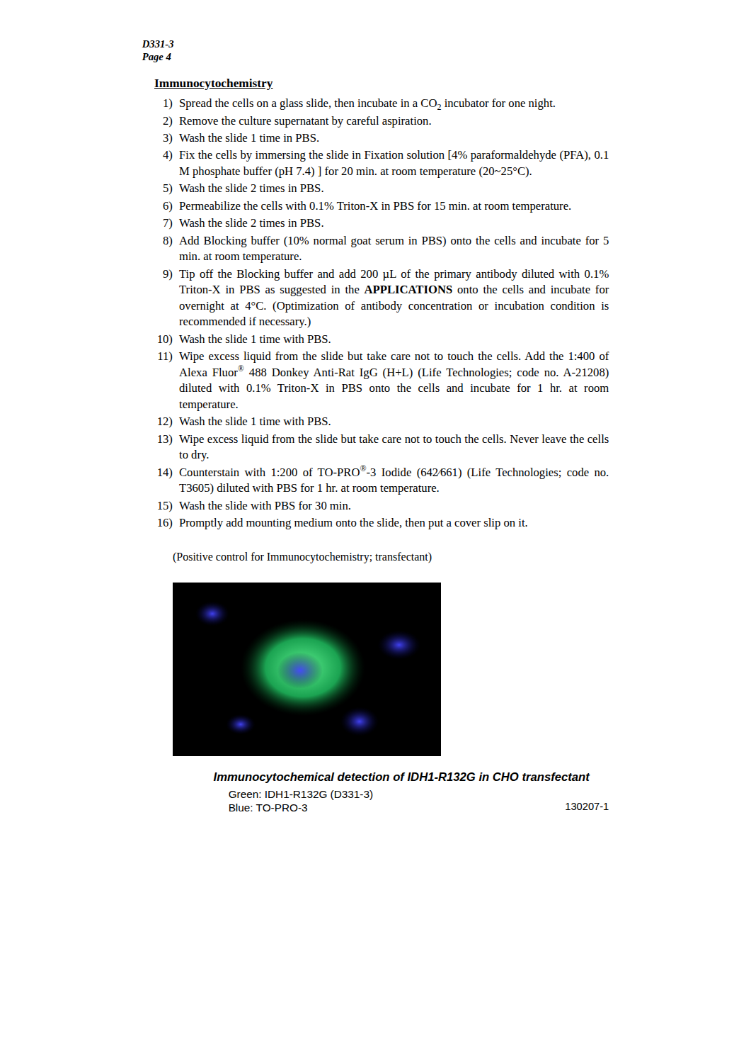D331-3
Page 4
Immunocytochemistry
1) Spread the cells on a glass slide, then incubate in a CO2 incubator for one night.
2) Remove the culture supernatant by careful aspiration.
3) Wash the slide 1 time in PBS.
4) Fix the cells by immersing the slide in Fixation solution [4% paraformaldehyde (PFA), 0.1 M phosphate buffer (pH 7.4) ] for 20 min. at room temperature (20~25°C).
5) Wash the slide 2 times in PBS.
6) Permeabilize the cells with 0.1% Triton-X in PBS for 15 min. at room temperature.
7) Wash the slide 2 times in PBS.
8) Add Blocking buffer (10% normal goat serum in PBS) onto the cells and incubate for 5 min. at room temperature.
9) Tip off the Blocking buffer and add 200 µL of the primary antibody diluted with 0.1% Triton-X in PBS as suggested in the APPLICATIONS onto the cells and incubate for overnight at 4°C. (Optimization of antibody concentration or incubation condition is recommended if necessary.)
10) Wash the slide 1 time with PBS.
11) Wipe excess liquid from the slide but take care not to touch the cells. Add the 1:400 of Alexa Fluor® 488 Donkey Anti-Rat IgG (H+L) (Life Technologies; code no. A-21208) diluted with 0.1% Triton-X in PBS onto the cells and incubate for 1 hr. at room temperature.
12) Wash the slide 1 time with PBS.
13) Wipe excess liquid from the slide but take care not to touch the cells. Never leave the cells to dry.
14) Counterstain with 1:200 of TO-PRO®-3 Iodide (642⁄661) (Life Technologies; code no. T3605) diluted with PBS for 1 hr. at room temperature.
15) Wash the slide with PBS for 30 min.
16) Promptly add mounting medium onto the slide, then put a cover slip on it.
(Positive control for Immunocytochemistry; transfectant)
Immunocytochemical detection of IDH1-R132G in CHO transfectant
Green: IDH1-R132G (D331-3)
Blue: TO-PRO-3
130207-1